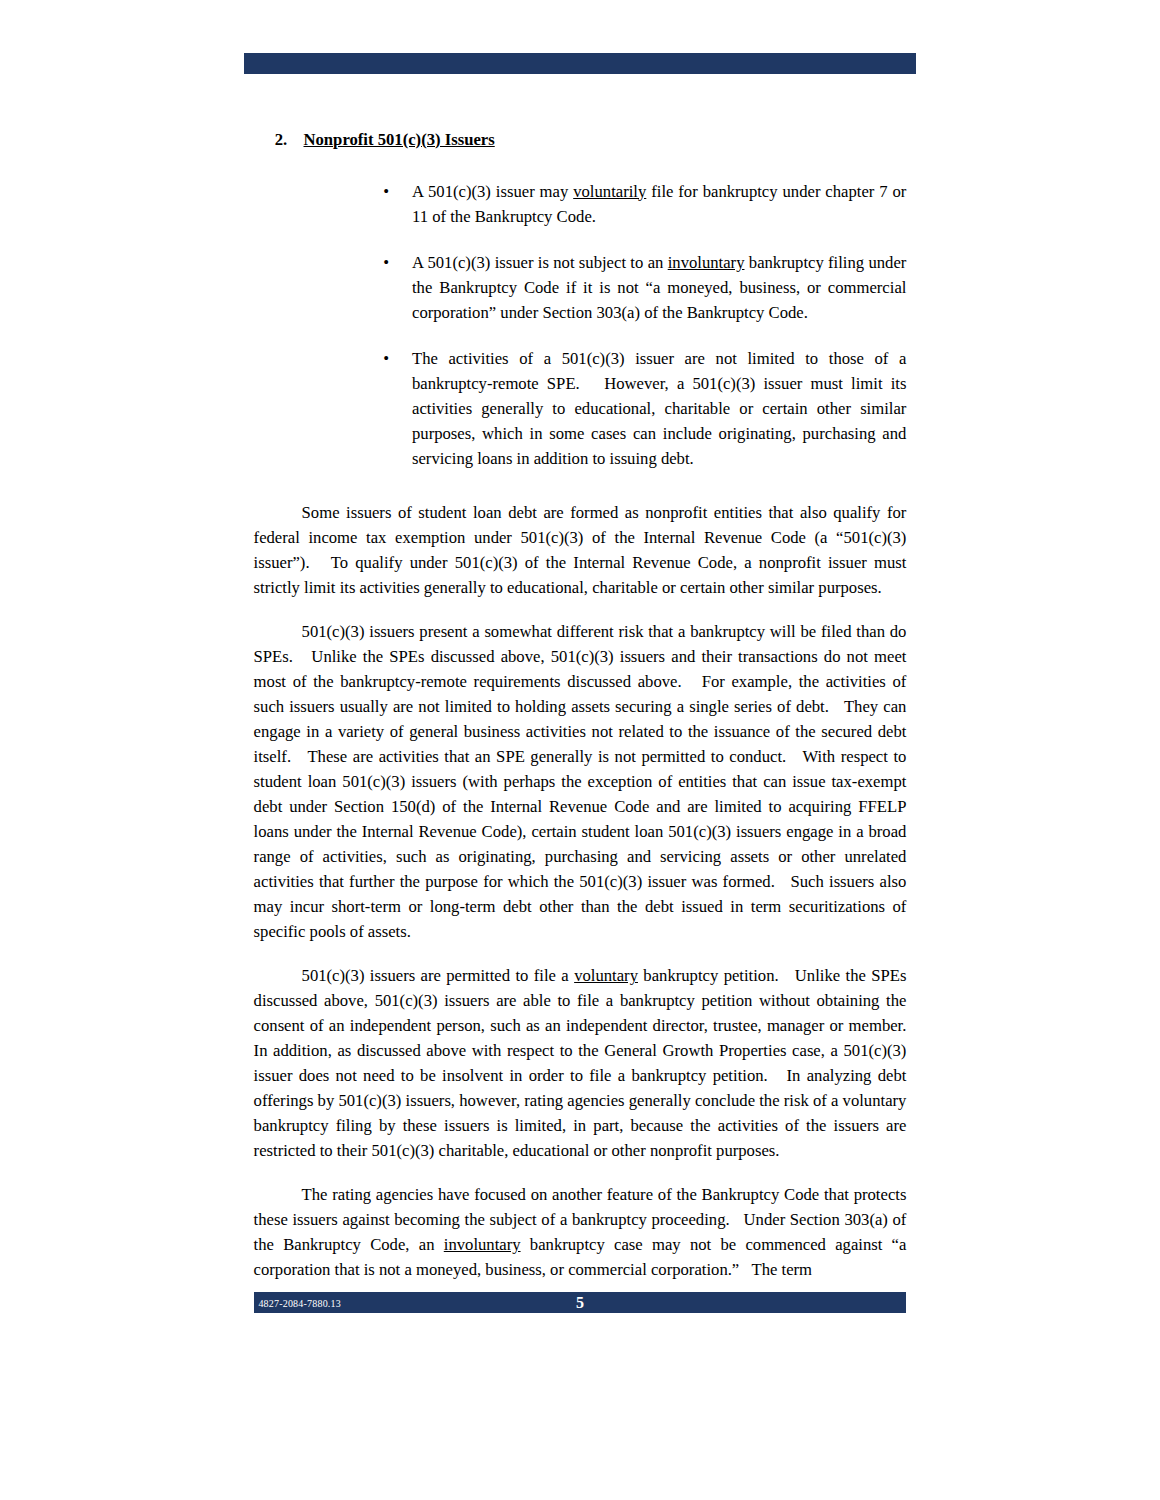2. Nonprofit 501(c)(3) Issuers
A 501(c)(3) issuer may voluntarily file for bankruptcy under chapter 7 or 11 of the Bankruptcy Code.
A 501(c)(3) issuer is not subject to an involuntary bankruptcy filing under the Bankruptcy Code if it is not “a moneyed, business, or commercial corporation” under Section 303(a) of the Bankruptcy Code.
The activities of a 501(c)(3) issuer are not limited to those of a bankruptcy-remote SPE. However, a 501(c)(3) issuer must limit its activities generally to educational, charitable or certain other similar purposes, which in some cases can include originating, purchasing and servicing loans in addition to issuing debt.
Some issuers of student loan debt are formed as nonprofit entities that also qualify for federal income tax exemption under 501(c)(3) of the Internal Revenue Code (a “501(c)(3) issuer”). To qualify under 501(c)(3) of the Internal Revenue Code, a nonprofit issuer must strictly limit its activities generally to educational, charitable or certain other similar purposes.
501(c)(3) issuers present a somewhat different risk that a bankruptcy will be filed than do SPEs. Unlike the SPEs discussed above, 501(c)(3) issuers and their transactions do not meet most of the bankruptcy-remote requirements discussed above. For example, the activities of such issuers usually are not limited to holding assets securing a single series of debt. They can engage in a variety of general business activities not related to the issuance of the secured debt itself. These are activities that an SPE generally is not permitted to conduct. With respect to student loan 501(c)(3) issuers (with perhaps the exception of entities that can issue tax-exempt debt under Section 150(d) of the Internal Revenue Code and are limited to acquiring FFELP loans under the Internal Revenue Code), certain student loan 501(c)(3) issuers engage in a broad range of activities, such as originating, purchasing and servicing assets or other unrelated activities that further the purpose for which the 501(c)(3) issuer was formed. Such issuers also may incur short-term or long-term debt other than the debt issued in term securitizations of specific pools of assets.
501(c)(3) issuers are permitted to file a voluntary bankruptcy petition. Unlike the SPEs discussed above, 501(c)(3) issuers are able to file a bankruptcy petition without obtaining the consent of an independent person, such as an independent director, trustee, manager or member. In addition, as discussed above with respect to the General Growth Properties case, a 501(c)(3) issuer does not need to be insolvent in order to file a bankruptcy petition. In analyzing debt offerings by 501(c)(3) issuers, however, rating agencies generally conclude the risk of a voluntary bankruptcy filing by these issuers is limited, in part, because the activities of the issuers are restricted to their 501(c)(3) charitable, educational or other nonprofit purposes.
The rating agencies have focused on another feature of the Bankruptcy Code that protects these issuers against becoming the subject of a bankruptcy proceeding. Under Section 303(a) of the Bankruptcy Code, an involuntary bankruptcy case may not be commenced against “a corporation that is not a moneyed, business, or commercial corporation.” The term
4827-2084-7880.13
5